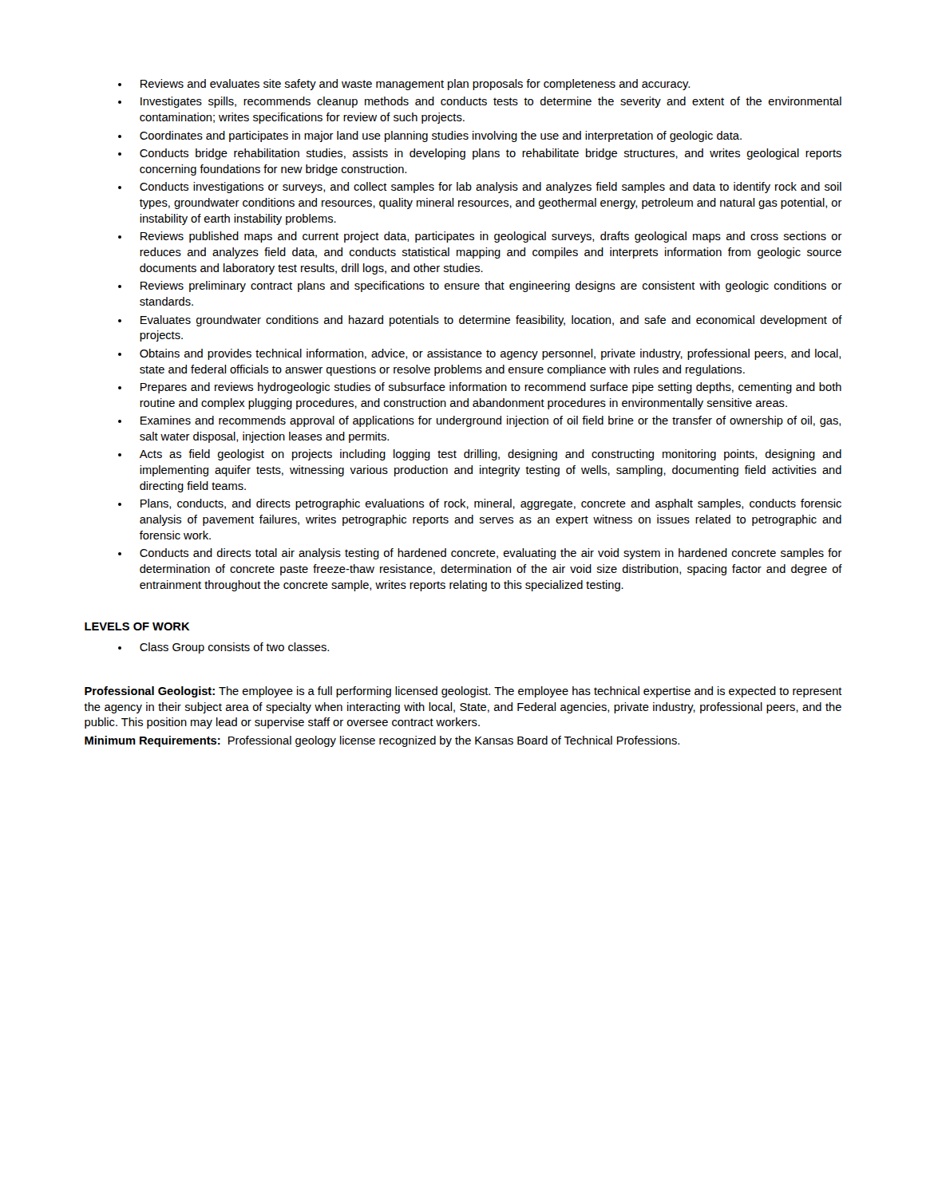Reviews and evaluates site safety and waste management plan proposals for completeness and accuracy.
Investigates spills, recommends cleanup methods and conducts tests to determine the severity and extent of the environmental contamination; writes specifications for review of such projects.
Coordinates and participates in major land use planning studies involving the use and interpretation of geologic data.
Conducts bridge rehabilitation studies, assists in developing plans to rehabilitate bridge structures, and writes geological reports concerning foundations for new bridge construction.
Conducts investigations or surveys, and collect samples for lab analysis and analyzes field samples and data to identify rock and soil types, groundwater conditions and resources, quality mineral resources, and geothermal energy, petroleum and natural gas potential, or instability of earth instability problems.
Reviews published maps and current project data, participates in geological surveys, drafts geological maps and cross sections or reduces and analyzes field data, and conducts statistical mapping and compiles and interprets information from geologic source documents and laboratory test results, drill logs, and other studies.
Reviews preliminary contract plans and specifications to ensure that engineering designs are consistent with geologic conditions or standards.
Evaluates groundwater conditions and hazard potentials to determine feasibility, location, and safe and economical development of projects.
Obtains and provides technical information, advice, or assistance to agency personnel, private industry, professional peers, and local, state and federal officials to answer questions or resolve problems and ensure compliance with rules and regulations.
Prepares and reviews hydrogeologic studies of subsurface information to recommend surface pipe setting depths, cementing and both routine and complex plugging procedures, and construction and abandonment procedures in environmentally sensitive areas.
Examines and recommends approval of applications for underground injection of oil field brine or the transfer of ownership of oil, gas, salt water disposal, injection leases and permits.
Acts as field geologist on projects including logging test drilling, designing and constructing monitoring points, designing and implementing aquifer tests, witnessing various production and integrity testing of wells, sampling, documenting field activities and directing field teams.
Plans, conducts, and directs petrographic evaluations of rock, mineral, aggregate, concrete and asphalt samples, conducts forensic analysis of pavement failures, writes petrographic reports and serves as an expert witness on issues related to petrographic and forensic work.
Conducts and directs total air analysis testing of hardened concrete, evaluating the air void system in hardened concrete samples for determination of concrete paste freeze-thaw resistance, determination of the air void size distribution, spacing factor and degree of entrainment throughout the concrete sample, writes reports relating to this specialized testing.
LEVELS OF WORK
Class Group consists of two classes.
Professional Geologist: The employee is a full performing licensed geologist. The employee has technical expertise and is expected to represent the agency in their subject area of specialty when interacting with local, State, and Federal agencies, private industry, professional peers, and the public. This position may lead or supervise staff or oversee contract workers.
Minimum Requirements: Professional geology license recognized by the Kansas Board of Technical Professions.